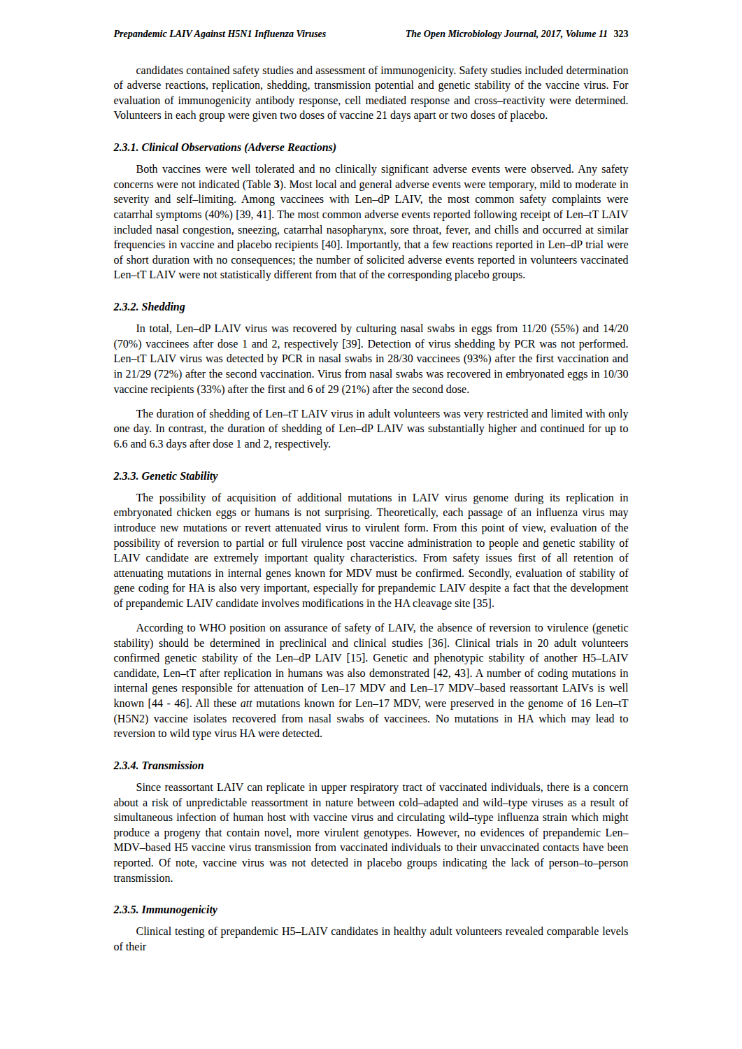Prepandemic LAIV Against H5N1 Influenza Viruses The Open Microbiology Journal, 2017, Volume 11323
candidates contained safety studies and assessment of immunogenicity. Safety studies included determination of adverse reactions, replication, shedding, transmission potential and genetic stability of the vaccine virus. For evaluation of immunogenicity antibody response, cell mediated response and cross–reactivity were determined. Volunteers in each group were given two doses of vaccine 21 days apart or two doses of placebo.
2.3.1. Clinical Observations (Adverse Reactions)
Both vaccines were well tolerated and no clinically significant adverse events were observed. Any safety concerns were not indicated (Table 3). Most local and general adverse events were temporary, mild to moderate in severity and self–limiting. Among vaccinees with Len–dP LAIV, the most common safety complaints were catarrhal symptoms (40%) [39, 41]. The most common adverse events reported following receipt of Len–tT LAIV included nasal congestion, sneezing, catarrhal nasopharynx, sore throat, fever, and chills and occurred at similar frequencies in vaccine and placebo recipients [40]. Importantly, that a few reactions reported in Len–dP trial were of short duration with no consequences; the number of solicited adverse events reported in volunteers vaccinated Len–tT LAIV were not statistically different from that of the corresponding placebo groups.
2.3.2. Shedding
In total, Len–dP LAIV virus was recovered by culturing nasal swabs in eggs from 11/20 (55%) and 14/20 (70%) vaccinees after dose 1 and 2, respectively [39]. Detection of virus shedding by PCR was not performed. Len–tT LAIV virus was detected by PCR in nasal swabs in 28/30 vaccinees (93%) after the first vaccination and in 21/29 (72%) after the second vaccination. Virus from nasal swabs was recovered in embryonated eggs in 10/30 vaccine recipients (33%) after the first and 6 of 29 (21%) after the second dose.
The duration of shedding of Len–tT LAIV virus in adult volunteers was very restricted and limited with only one day. In contrast, the duration of shedding of Len–dP LAIV was substantially higher and continued for up to 6.6 and 6.3 days after dose 1 and 2, respectively.
2.3.3. Genetic Stability
The possibility of acquisition of additional mutations in LAIV virus genome during its replication in embryonated chicken eggs or humans is not surprising. Theoretically, each passage of an influenza virus may introduce new mutations or revert attenuated virus to virulent form. From this point of view, evaluation of the possibility of reversion to partial or full virulence post vaccine administration to people and genetic stability of LAIV candidate are extremely important quality characteristics. From safety issues first of all retention of attenuating mutations in internal genes known for MDV must be confirmed. Secondly, evaluation of stability of gene coding for HA is also very important, especially for prepandemic LAIV despite a fact that the development of prepandemic LAIV candidate involves modifications in the HA cleavage site [35].
According to WHO position on assurance of safety of LAIV, the absence of reversion to virulence (genetic stability) should be determined in preclinical and clinical studies [36]. Clinical trials in 20 adult volunteers confirmed genetic stability of the Len–dP LAIV [15]. Genetic and phenotypic stability of another H5–LAIV candidate, Len–tT after replication in humans was also demonstrated [42, 43]. A number of coding mutations in internal genes responsible for attenuation of Len–17 MDV and Len–17 MDV–based reassortant LAIVs is well known [44 - 46]. All these att mutations known for Len–17 MDV, were preserved in the genome of 16 Len–tT (H5N2) vaccine isolates recovered from nasal swabs of vaccinees. No mutations in HA which may lead to reversion to wild type virus HA were detected.
2.3.4. Transmission
Since reassortant LAIV can replicate in upper respiratory tract of vaccinated individuals, there is a concern about a risk of unpredictable reassortment in nature between cold–adapted and wild–type viruses as a result of simultaneous infection of human host with vaccine virus and circulating wild–type influenza strain which might produce a progeny that contain novel, more virulent genotypes. However, no evidences of prepandemic Len–MDV–based H5 vaccine virus transmission from vaccinated individuals to their unvaccinated contacts have been reported. Of note, vaccine virus was not detected in placebo groups indicating the lack of person–to–person transmission.
2.3.5. Immunogenicity
Clinical testing of prepandemic H5–LAIV candidates in healthy adult volunteers revealed comparable levels of their